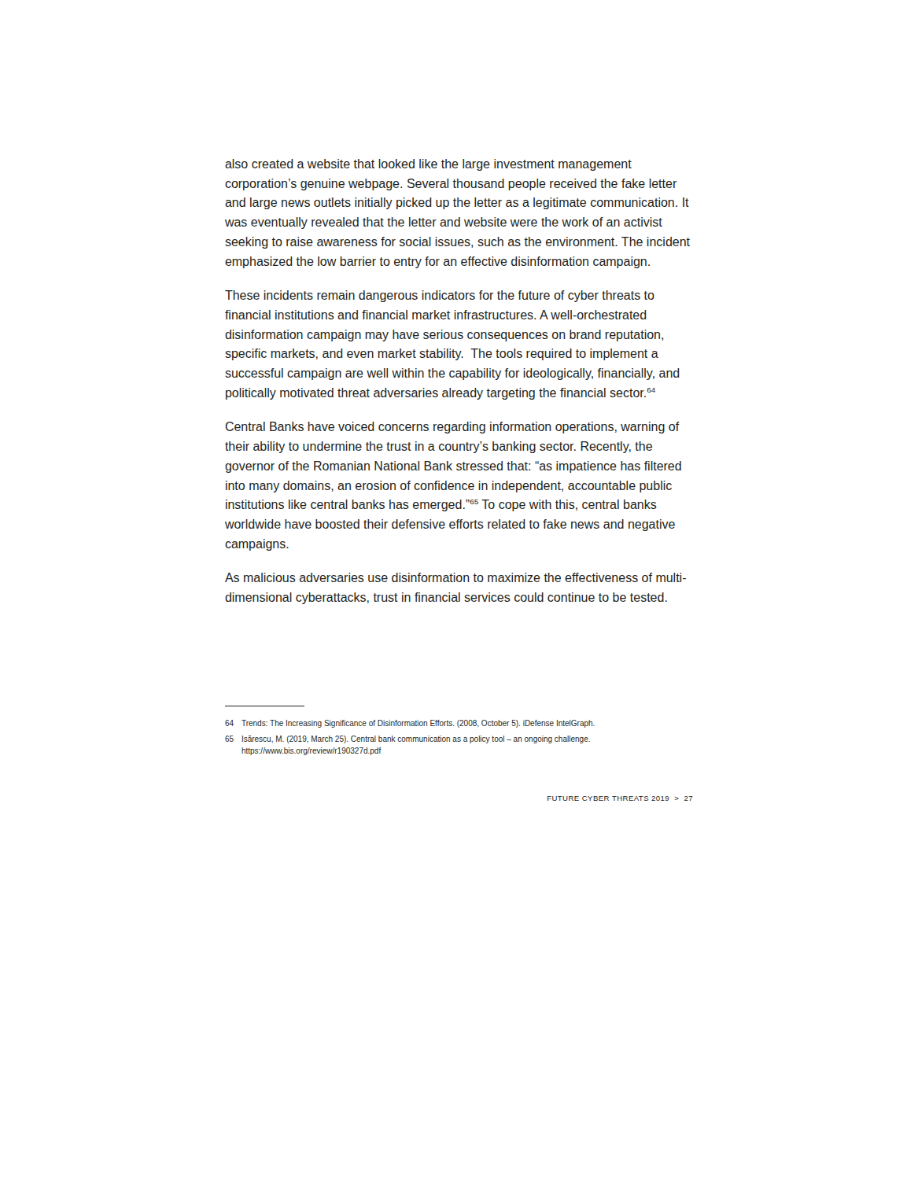also created a website that looked like the large investment management corporation’s genuine webpage. Several thousand people received the fake letter and large news outlets initially picked up the letter as a legitimate communication. It was eventually revealed that the letter and website were the work of an activist seeking to raise awareness for social issues, such as the environment. The incident emphasized the low barrier to entry for an effective disinformation campaign.
These incidents remain dangerous indicators for the future of cyber threats to financial institutions and financial market infrastructures. A well-orchestrated disinformation campaign may have serious consequences on brand reputation, specific markets, and even market stability. The tools required to implement a successful campaign are well within the capability for ideologically, financially, and politically motivated threat adversaries already targeting the financial sector.64
Central Banks have voiced concerns regarding information operations, warning of their ability to undermine the trust in a country’s banking sector. Recently, the governor of the Romanian National Bank stressed that: “as impatience has filtered into many domains, an erosion of confidence in independent, accountable public institutions like central banks has emerged.”65 To cope with this, central banks worldwide have boosted their defensive efforts related to fake news and negative campaigns.
As malicious adversaries use disinformation to maximize the effectiveness of multi-dimensional cyberattacks, trust in financial services could continue to be tested.
64 Trends: The Increasing Significance of Disinformation Efforts. (2008, October 5). iDefense IntelGraph.
65 Isărescu, M. (2019, March 25). Central bank communication as a policy tool – an ongoing challenge. https://www.bis.org/review/r190327d.pdf
FUTURE CYBER THREATS 2019 > 27